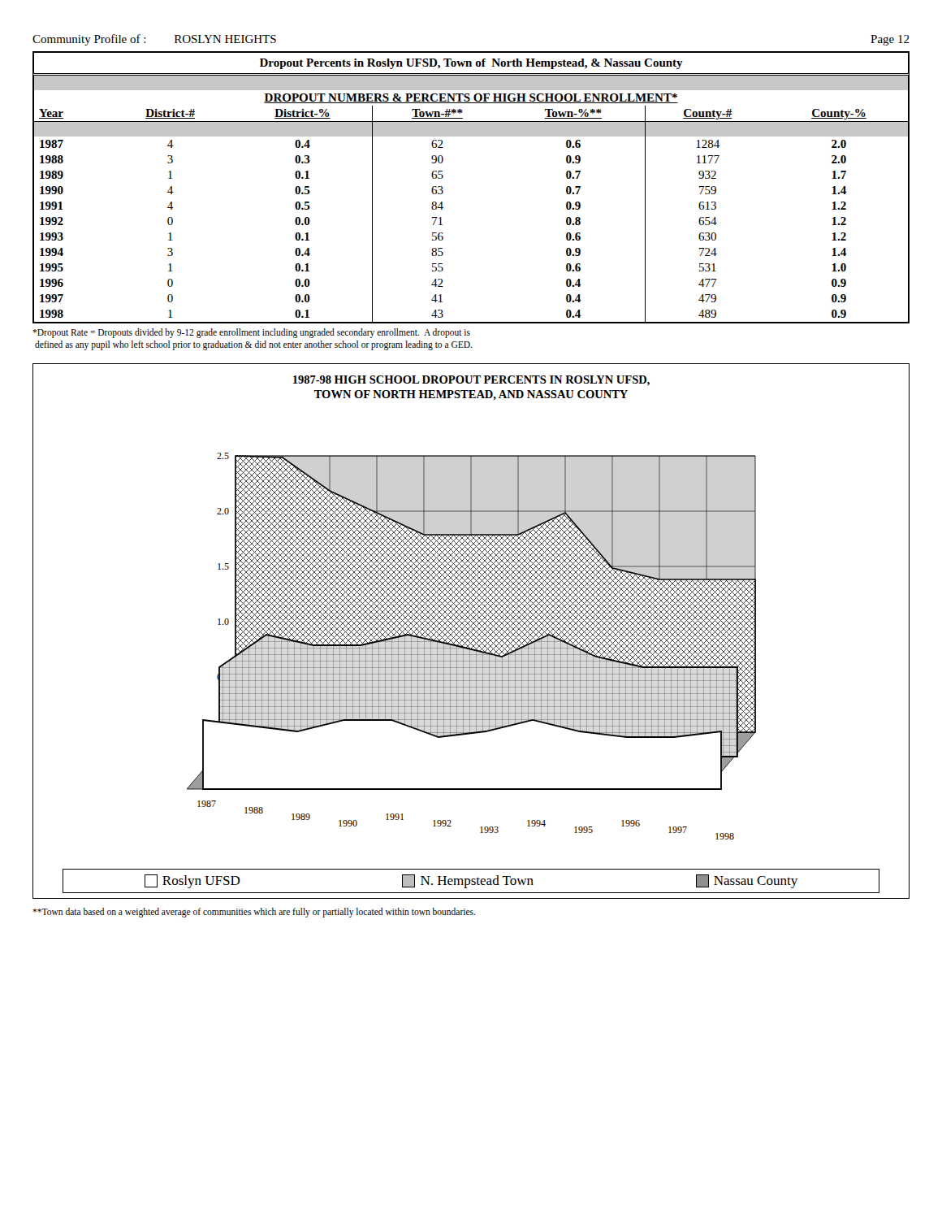Community Profile of : ROSLYN HEIGHTS
Page 12
Dropout Percents in Roslyn UFSD, Town of North Hempstead, & Nassau County
| DROPOUT NUMBERS & PERCENTS OF HIGH SCHOOL ENROLLMENT* |
| Year | District-# | District-% | Town-#** | Town-%** | County-# | County-% |
| 1987 | 4 | 0.4 | 62 | 0.6 | 1284 | 2.0 |
| 1988 | 3 | 0.3 | 90 | 0.9 | 1177 | 2.0 |
| 1989 | 1 | 0.1 | 65 | 0.7 | 932 | 1.7 |
| 1990 | 4 | 0.5 | 63 | 0.7 | 759 | 1.4 |
| 1991 | 4 | 0.5 | 84 | 0.9 | 613 | 1.2 |
| 1992 | 0 | 0.0 | 71 | 0.8 | 654 | 1.2 |
| 1993 | 1 | 0.1 | 56 | 0.6 | 630 | 1.2 |
| 1994 | 3 | 0.4 | 85 | 0.9 | 724 | 1.4 |
| 1995 | 1 | 0.1 | 55 | 0.6 | 531 | 1.0 |
| 1996 | 0 | 0.0 | 42 | 0.4 | 477 | 0.9 |
| 1997 | 0 | 0.0 | 41 | 0.4 | 479 | 0.9 |
| 1998 | 1 | 0.1 | 43 | 0.4 | 489 | 0.9 |
*Dropout Rate = Dropouts divided by 9-12 grade enrollment including ungraded secondary enrollment. A dropout is
defined as any pupil who left school prior to graduation & did not enter another school or program leading to a GED.
1987-98 HIGH SCHOOL DROPOUT PERCENTS IN ROSLYN UFSD,
TOWN OF NORTH HEMPSTEAD, AND NASSAU COUNTY
0.0 0.5 1.0 1.5 2.0 2.5 1987 1988 1989 1990 1991 1992 1993 1994 1995 1996 1997 1998
Roslyn UFSD N. Hempstead Town Nassau County
**Town data based on a weighted average of communities which are fully or partially located within town boundaries.